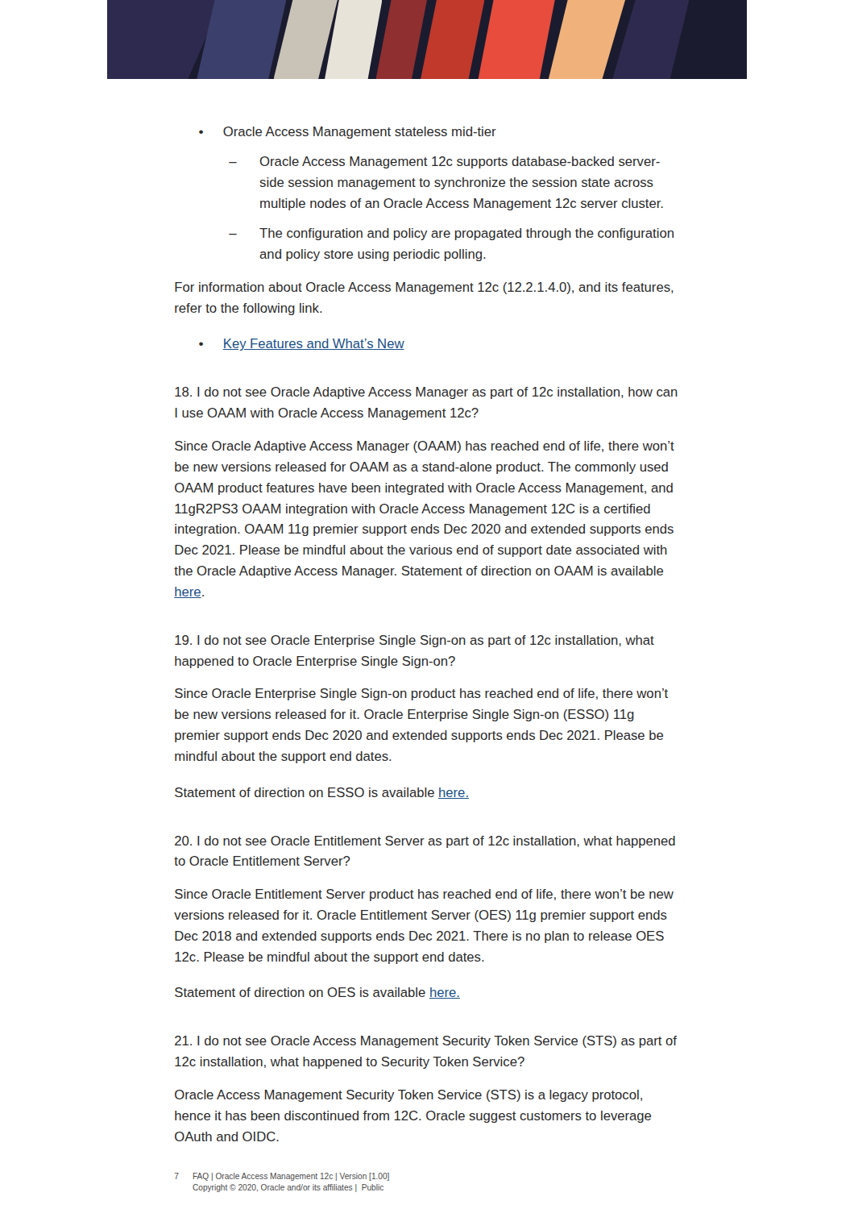Oracle Access Management stateless mid-tier
Oracle Access Management 12c supports database-backed server-side session management to synchronize the session state across multiple nodes of an Oracle Access Management 12c server cluster.
The configuration and policy are propagated through the configuration and policy store using periodic polling.
For information about Oracle Access Management 12c (12.2.1.4.0), and its features, refer to the following link.
Key Features and What’s New
18. I do not see Oracle Adaptive Access Manager as part of 12c installation, how can I use OAAM with Oracle Access Management 12c?
Since Oracle Adaptive Access Manager (OAAM) has reached end of life, there won’t be new versions released for OAAM as a stand-alone product. The commonly used OAAM product features have been integrated with Oracle Access Management, and 11gR2PS3 OAAM integration with Oracle Access Management 12C is a certified integration. OAAM 11g premier support ends Dec 2020 and extended supports ends Dec 2021. Please be mindful about the various end of support date associated with the Oracle Adaptive Access Manager. Statement of direction on OAAM is available here.
19. I do not see Oracle Enterprise Single Sign-on as part of 12c installation, what happened to Oracle Enterprise Single Sign-on?
Since Oracle Enterprise Single Sign-on product has reached end of life, there won’t be new versions released for it. Oracle Enterprise Single Sign-on (ESSO) 11g premier support ends Dec 2020 and extended supports ends Dec 2021. Please be mindful about the support end dates.
Statement of direction on ESSO is available here.
20. I do not see Oracle Entitlement Server as part of 12c installation, what happened to Oracle Entitlement Server?
Since Oracle Entitlement Server product has reached end of life, there won’t be new versions released for it. Oracle Entitlement Server (OES) 11g premier support ends Dec 2018 and extended supports ends Dec 2021. There is no plan to release OES 12c. Please be mindful about the support end dates.
Statement of direction on OES is available here.
21. I do not see Oracle Access Management Security Token Service (STS) as part of 12c installation, what happened to Security Token Service?
Oracle Access Management Security Token Service (STS) is a legacy protocol, hence it has been discontinued from 12C. Oracle suggest customers to leverage OAuth and OIDC.
7 FAQ | Oracle Access Management 12c | Version [1.00]
Copyright © 2020, Oracle and/or its affiliates | Public